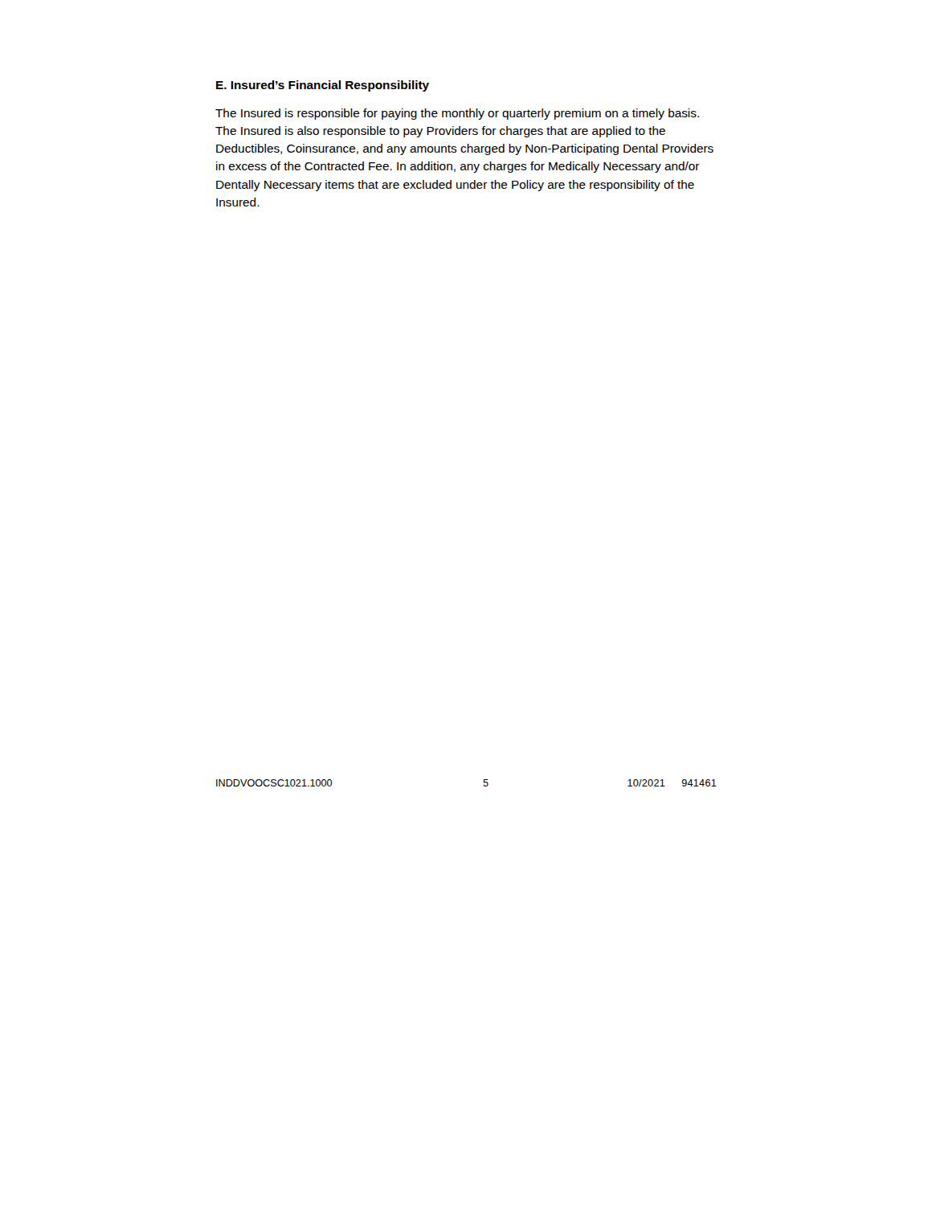E. Insured’s Financial Responsibility
The Insured is responsible for paying the monthly or quarterly premium on a timely basis. The Insured is also responsible to pay Providers for charges that are applied to the Deductibles, Coinsurance, and any amounts charged by Non-Participating Dental Providers in excess of the Contracted Fee. In addition, any charges for Medically Necessary and/or Dentally Necessary items that are excluded under the Policy are the responsibility of the Insured.
INDDVOOCSC1021.1000
5
10/2021941461